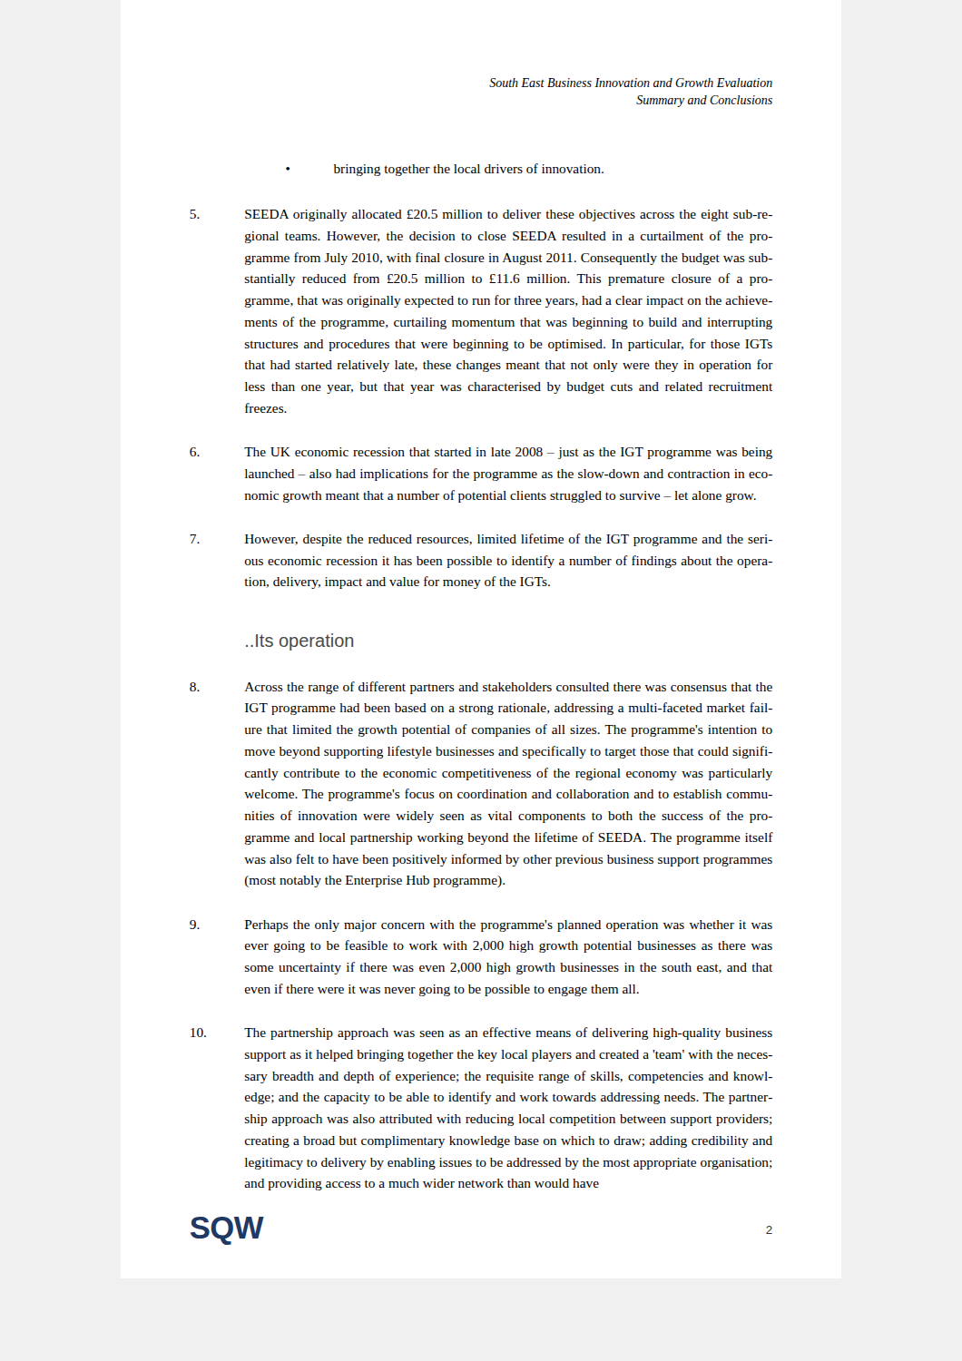South East Business Innovation and Growth Evaluation Summary and Conclusions
• bringing together the local drivers of innovation.
5. SEEDA originally allocated £20.5 million to deliver these objectives across the eight sub-regional teams. However, the decision to close SEEDA resulted in a curtailment of the programme from July 2010, with final closure in August 2011. Consequently the budget was substantially reduced from £20.5 million to £11.6 million. This premature closure of a programme, that was originally expected to run for three years, had a clear impact on the achievements of the programme, curtailing momentum that was beginning to build and interrupting structures and procedures that were beginning to be optimised. In particular, for those IGTs that had started relatively late, these changes meant that not only were they in operation for less than one year, but that year was characterised by budget cuts and related recruitment freezes.
6. The UK economic recession that started in late 2008 – just as the IGT programme was being launched – also had implications for the programme as the slow-down and contraction in economic growth meant that a number of potential clients struggled to survive – let alone grow.
7. However, despite the reduced resources, limited lifetime of the IGT programme and the serious economic recession it has been possible to identify a number of findings about the operation, delivery, impact and value for money of the IGTs.
..Its operation
8. Across the range of different partners and stakeholders consulted there was consensus that the IGT programme had been based on a strong rationale, addressing a multi-faceted market failure that limited the growth potential of companies of all sizes. The programme's intention to move beyond supporting lifestyle businesses and specifically to target those that could significantly contribute to the economic competitiveness of the regional economy was particularly welcome. The programme's focus on coordination and collaboration and to establish communities of innovation were widely seen as vital components to both the success of the programme and local partnership working beyond the lifetime of SEEDA. The programme itself was also felt to have been positively informed by other previous business support programmes (most notably the Enterprise Hub programme).
9. Perhaps the only major concern with the programme's planned operation was whether it was ever going to be feasible to work with 2,000 high growth potential businesses as there was some uncertainty if there was even 2,000 high growth businesses in the south east, and that even if there were it was never going to be possible to engage them all.
10. The partnership approach was seen as an effective means of delivering high-quality business support as it helped bringing together the key local players and created a 'team' with the necessary breadth and depth of experience; the requisite range of skills, competencies and knowledge; and the capacity to be able to identify and work towards addressing needs. The partnership approach was also attributed with reducing local competition between support providers; creating a broad but complimentary knowledge base on which to draw; adding credibility and legitimacy to delivery by enabling issues to be addressed by the most appropriate organisation; and providing access to a much wider network than would have
SQW
2